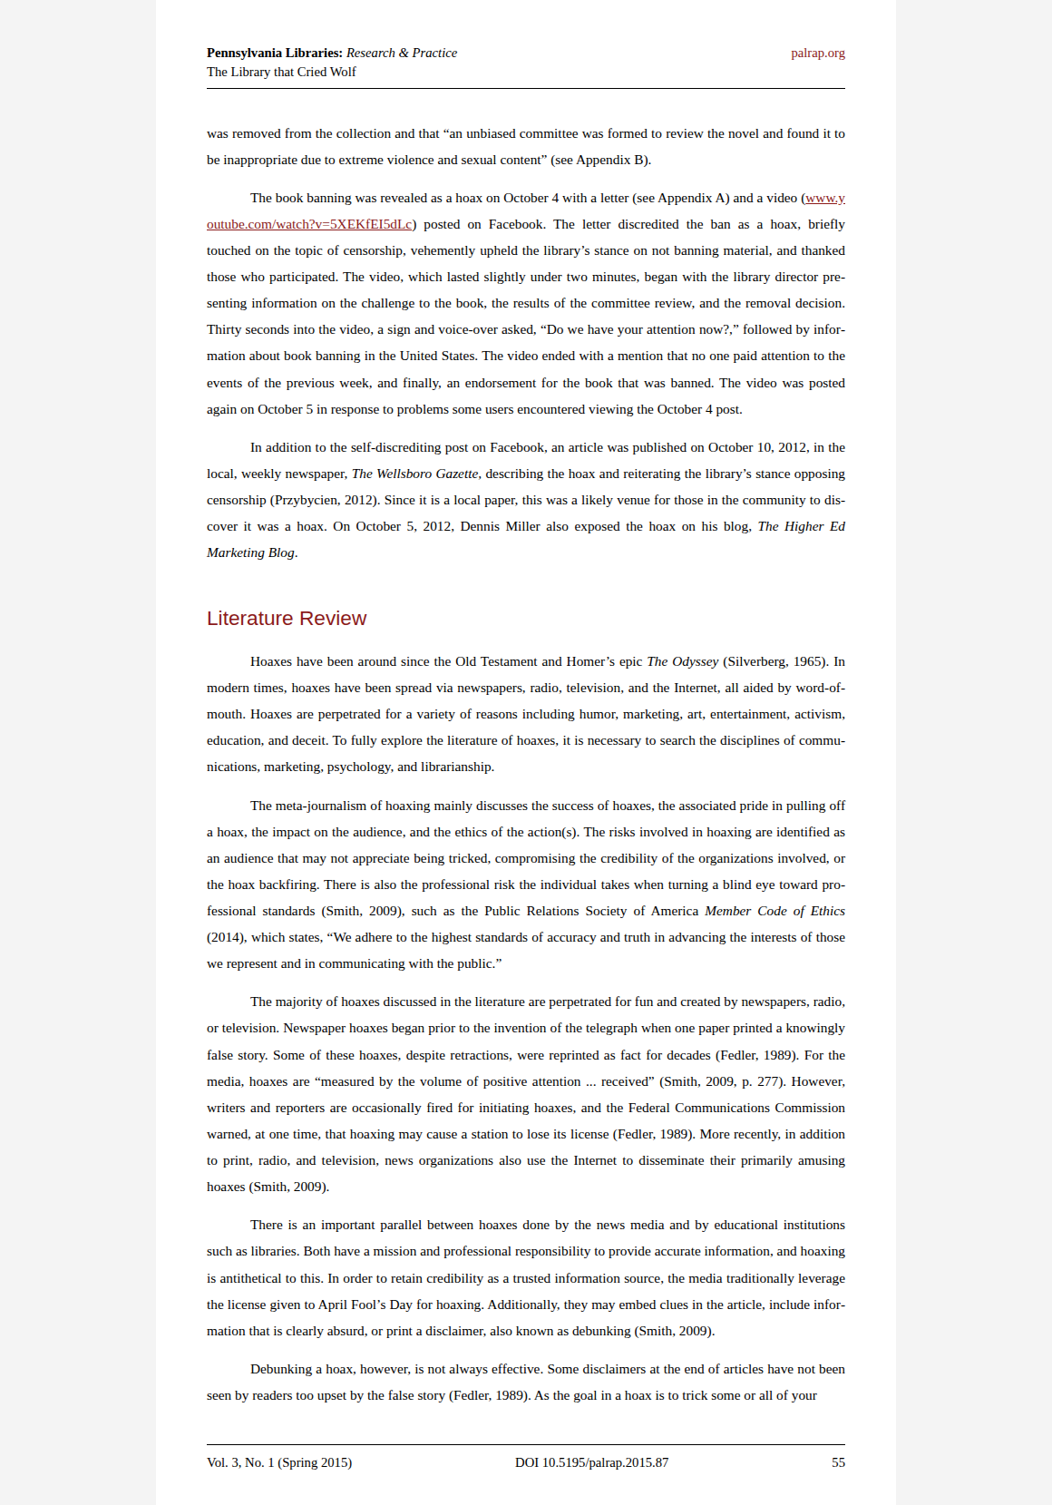Pennsylvania Libraries: Research & Practice
The Library that Cried Wolf
palrap.org
was removed from the collection and that “an unbiased committee was formed to review the novel and found it to be inappropriate due to extreme violence and sexual content” (see Appendix B).
The book banning was revealed as a hoax on October 4 with a letter (see Appendix A) and a video (www.youtube.com/watch?v=5XEKfEI5dLc) posted on Facebook. The letter discredited the ban as a hoax, briefly touched on the topic of censorship, vehemently upheld the library’s stance on not banning material, and thanked those who participated. The video, which lasted slightly under two minutes, began with the library director presenting information on the challenge to the book, the results of the committee review, and the removal decision. Thirty seconds into the video, a sign and voice-over asked, “Do we have your attention now?,” followed by information about book banning in the United States. The video ended with a mention that no one paid attention to the events of the previous week, and finally, an endorsement for the book that was banned. The video was posted again on October 5 in response to problems some users encountered viewing the October 4 post.
In addition to the self-discrediting post on Facebook, an article was published on October 10, 2012, in the local, weekly newspaper, The Wellsboro Gazette, describing the hoax and reiterating the library’s stance opposing censorship (Przybycien, 2012). Since it is a local paper, this was a likely venue for those in the community to discover it was a hoax. On October 5, 2012, Dennis Miller also exposed the hoax on his blog, The Higher Ed Marketing Blog.
Literature Review
Hoaxes have been around since the Old Testament and Homer’s epic The Odyssey (Silverberg, 1965). In modern times, hoaxes have been spread via newspapers, radio, television, and the Internet, all aided by word-of-mouth. Hoaxes are perpetrated for a variety of reasons including humor, marketing, art, entertainment, activism, education, and deceit. To fully explore the literature of hoaxes, it is necessary to search the disciplines of communications, marketing, psychology, and librarianship.
The meta-journalism of hoaxing mainly discusses the success of hoaxes, the associated pride in pulling off a hoax, the impact on the audience, and the ethics of the action(s). The risks involved in hoaxing are identified as an audience that may not appreciate being tricked, compromising the credibility of the organizations involved, or the hoax backfiring. There is also the professional risk the individual takes when turning a blind eye toward professional standards (Smith, 2009), such as the Public Relations Society of America Member Code of Ethics (2014), which states, “We adhere to the highest standards of accuracy and truth in advancing the interests of those we represent and in communicating with the public.”
The majority of hoaxes discussed in the literature are perpetrated for fun and created by newspapers, radio, or television. Newspaper hoaxes began prior to the invention of the telegraph when one paper printed a knowingly false story. Some of these hoaxes, despite retractions, were reprinted as fact for decades (Fedler, 1989). For the media, hoaxes are “measured by the volume of positive attention ... received” (Smith, 2009, p. 277). However, writers and reporters are occasionally fired for initiating hoaxes, and the Federal Communications Commission warned, at one time, that hoaxing may cause a station to lose its license (Fedler, 1989). More recently, in addition to print, radio, and television, news organizations also use the Internet to disseminate their primarily amusing hoaxes (Smith, 2009).
There is an important parallel between hoaxes done by the news media and by educational institutions such as libraries. Both have a mission and professional responsibility to provide accurate information, and hoaxing is antithetical to this. In order to retain credibility as a trusted information source, the media traditionally leverage the license given to April Fool’s Day for hoaxing. Additionally, they may embed clues in the article, include information that is clearly absurd, or print a disclaimer, also known as debunking (Smith, 2009).
Debunking a hoax, however, is not always effective. Some disclaimers at the end of articles have not been seen by readers too upset by the false story (Fedler, 1989). As the goal in a hoax is to trick some or all of your
Vol. 3, No. 1 (Spring 2015)
DOI 10.5195/palrap.2015.87
55